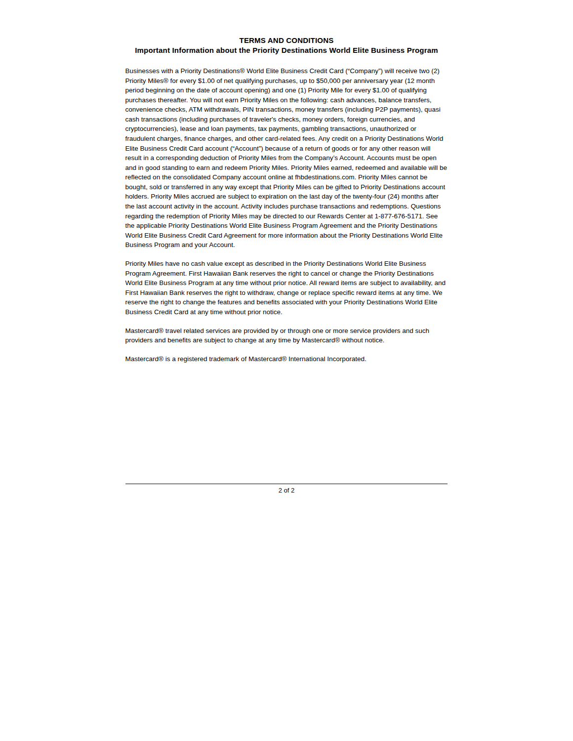TERMS AND CONDITIONS
Important Information about the Priority Destinations World Elite Business Program
Businesses with a Priority Destinations® World Elite Business Credit Card (“Company”) will receive two (2) Priority Miles® for every $1.00 of net qualifying purchases, up to $50,000 per anniversary year (12 month period beginning on the date of account opening) and one (1) Priority Mile for every $1.00 of qualifying purchases thereafter. You will not earn Priority Miles on the following: cash advances, balance transfers, convenience checks, ATM withdrawals, PIN transactions, money transfers (including P2P payments), quasi cash transactions (including purchases of traveler's checks, money orders, foreign currencies, and cryptocurrencies), lease and loan payments, tax payments, gambling transactions, unauthorized or fraudulent charges, finance charges, and other card-related fees. Any credit on a Priority Destinations World Elite Business Credit Card account (“Account”) because of a return of goods or for any other reason will result in a corresponding deduction of Priority Miles from the Company’s Account. Accounts must be open and in good standing to earn and redeem Priority Miles. Priority Miles earned, redeemed and available will be reflected on the consolidated Company account online at fhbdestinations.com. Priority Miles cannot be bought, sold or transferred in any way except that Priority Miles can be gifted to Priority Destinations account holders. Priority Miles accrued are subject to expiration on the last day of the twenty-four (24) months after the last account activity in the account. Activity includes purchase transactions and redemptions. Questions regarding the redemption of Priority Miles may be directed to our Rewards Center at 1-877-676-5171. See the applicable Priority Destinations World Elite Business Program Agreement and the Priority Destinations World Elite Business Credit Card Agreement for more information about the Priority Destinations World Elite Business Program and your Account.
Priority Miles have no cash value except as described in the Priority Destinations World Elite Business Program Agreement. First Hawaiian Bank reserves the right to cancel or change the Priority Destinations World Elite Business Program at any time without prior notice. All reward items are subject to availability, and First Hawaiian Bank reserves the right to withdraw, change or replace specific reward items at any time. We reserve the right to change the features and benefits associated with your Priority Destinations World Elite Business Credit Card at any time without prior notice.
Mastercard® travel related services are provided by or through one or more service providers and such providers and benefits are subject to change at any time by Mastercard® without notice.
Mastercard® is a registered trademark of Mastercard® International Incorporated.
2 of 2